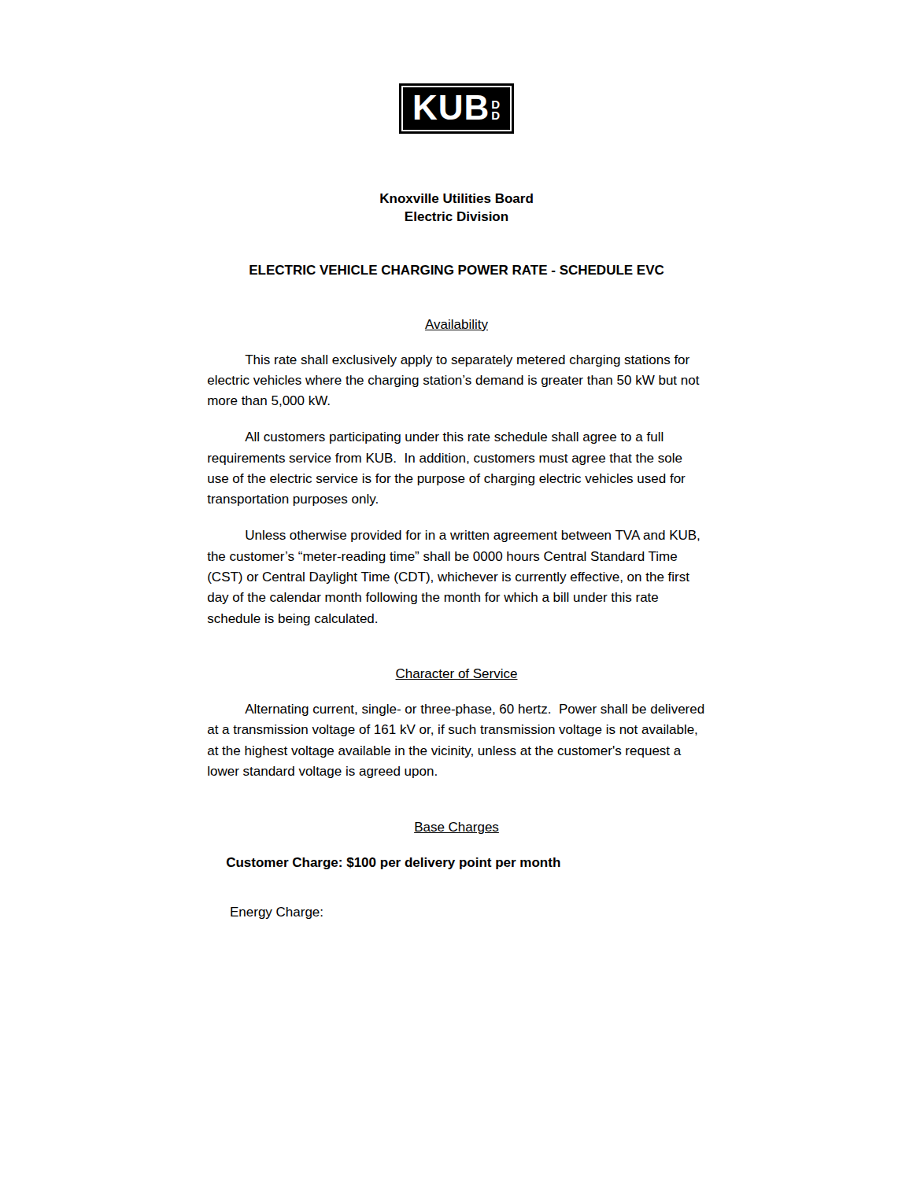KUBD
D
Knoxville Utilities Board
Electric Division
ELECTRIC VEHICLE CHARGING POWER RATE - SCHEDULE EVC
Availability
This rate shall exclusively apply to separately metered charging stations for electric vehicles where the charging station’s demand is greater than 50 kW but not more than 5,000 kW.
All customers participating under this rate schedule shall agree to a full requirements service from KUB. In addition, customers must agree that the sole use of the electric service is for the purpose of charging electric vehicles used for transportation purposes only.
Unless otherwise provided for in a written agreement between TVA and KUB, the customer’s “meter-reading time” shall be 0000 hours Central Standard Time (CST) or Central Daylight Time (CDT), whichever is currently effective, on the first day of the calendar month following the month for which a bill under this rate schedule is being calculated.
Character of Service
Alternating current, single- or three-phase, 60 hertz. Power shall be delivered at a transmission voltage of 161 kV or, if such transmission voltage is not available, at the highest voltage available in the vicinity, unless at the customer's request a lower standard voltage is agreed upon.
Base Charges
Customer Charge: $100 per delivery point per month
Energy Charge: